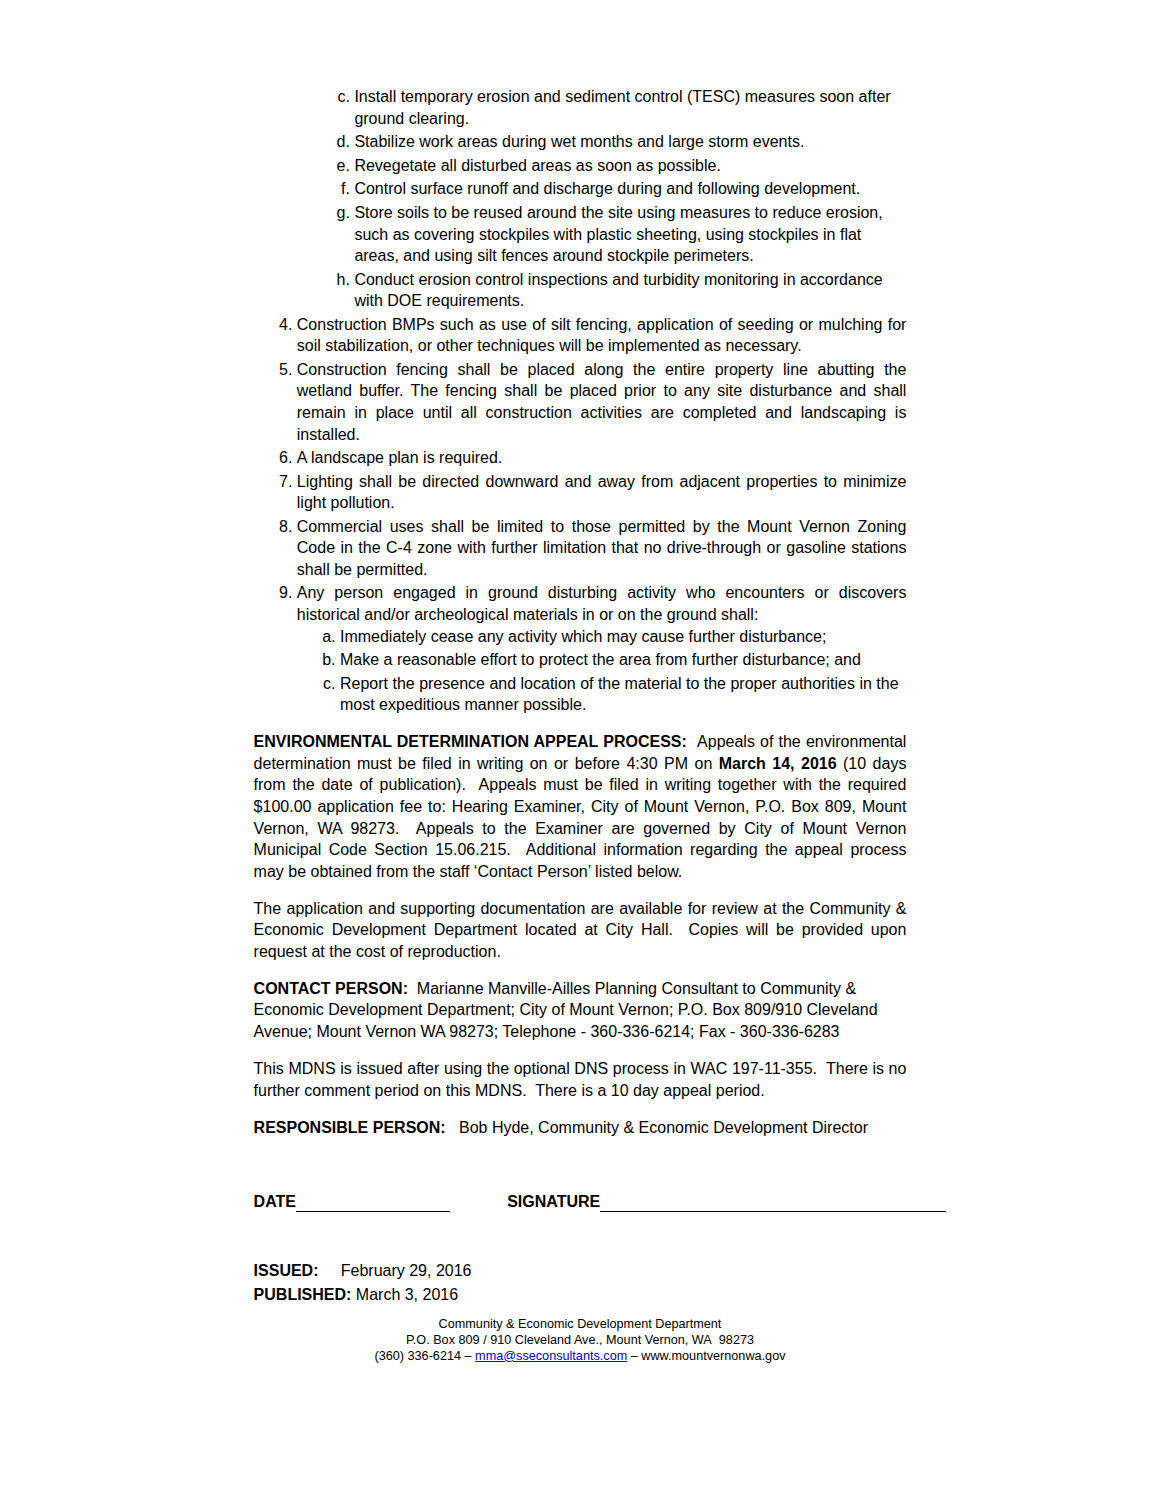Install temporary erosion and sediment control (TESC) measures soon after ground clearing.
Stabilize work areas during wet months and large storm events.
Revegetate all disturbed areas as soon as possible.
Control surface runoff and discharge during and following development.
Store soils to be reused around the site using measures to reduce erosion, such as covering stockpiles with plastic sheeting, using stockpiles in flat areas, and using silt fences around stockpile perimeters.
Conduct erosion control inspections and turbidity monitoring in accordance with DOE requirements.
Construction BMPs such as use of silt fencing, application of seeding or mulching for soil stabilization, or other techniques will be implemented as necessary.
Construction fencing shall be placed along the entire property line abutting the wetland buffer. The fencing shall be placed prior to any site disturbance and shall remain in place until all construction activities are completed and landscaping is installed.
A landscape plan is required.
Lighting shall be directed downward and away from adjacent properties to minimize light pollution.
Commercial uses shall be limited to those permitted by the Mount Vernon Zoning Code in the C-4 zone with further limitation that no drive-through or gasoline stations shall be permitted.
Any person engaged in ground disturbing activity who encounters or discovers historical and/or archeological materials in or on the ground shall:
Immediately cease any activity which may cause further disturbance;
Make a reasonable effort to protect the area from further disturbance; and
Report the presence and location of the material to the proper authorities in the most expeditious manner possible.
ENVIRONMENTAL DETERMINATION APPEAL PROCESS: Appeals of the environmental determination must be filed in writing on or before 4:30 PM on March 14, 2016 (10 days from the date of publication). Appeals must be filed in writing together with the required $100.00 application fee to: Hearing Examiner, City of Mount Vernon, P.O. Box 809, Mount Vernon, WA 98273. Appeals to the Examiner are governed by City of Mount Vernon Municipal Code Section 15.06.215. Additional information regarding the appeal process may be obtained from the staff ‘Contact Person’ listed below.
The application and supporting documentation are available for review at the Community & Economic Development Department located at City Hall. Copies will be provided upon request at the cost of reproduction.
CONTACT PERSON: Marianne Manville-Ailles Planning Consultant to Community & Economic Development Department; City of Mount Vernon; P.O. Box 809/910 Cleveland Avenue; Mount Vernon WA 98273; Telephone - 360-336-6214; Fax - 360-336-6283
This MDNS is issued after using the optional DNS process in WAC 197-11-355. There is no further comment period on this MDNS. There is a 10 day appeal period.
RESPONSIBLE PERSON: Bob Hyde, Community & Economic Development Director
DATE SIGNATURE
ISSUED: February 29, 2016
PUBLISHED: March 3, 2016
Community & Economic Development Department
P.O. Box 809 / 910 Cleveland Ave., Mount Vernon, WA 98273
(360) 336-6214 – mma@sseconsultants.com – www.mountvernonwa.gov